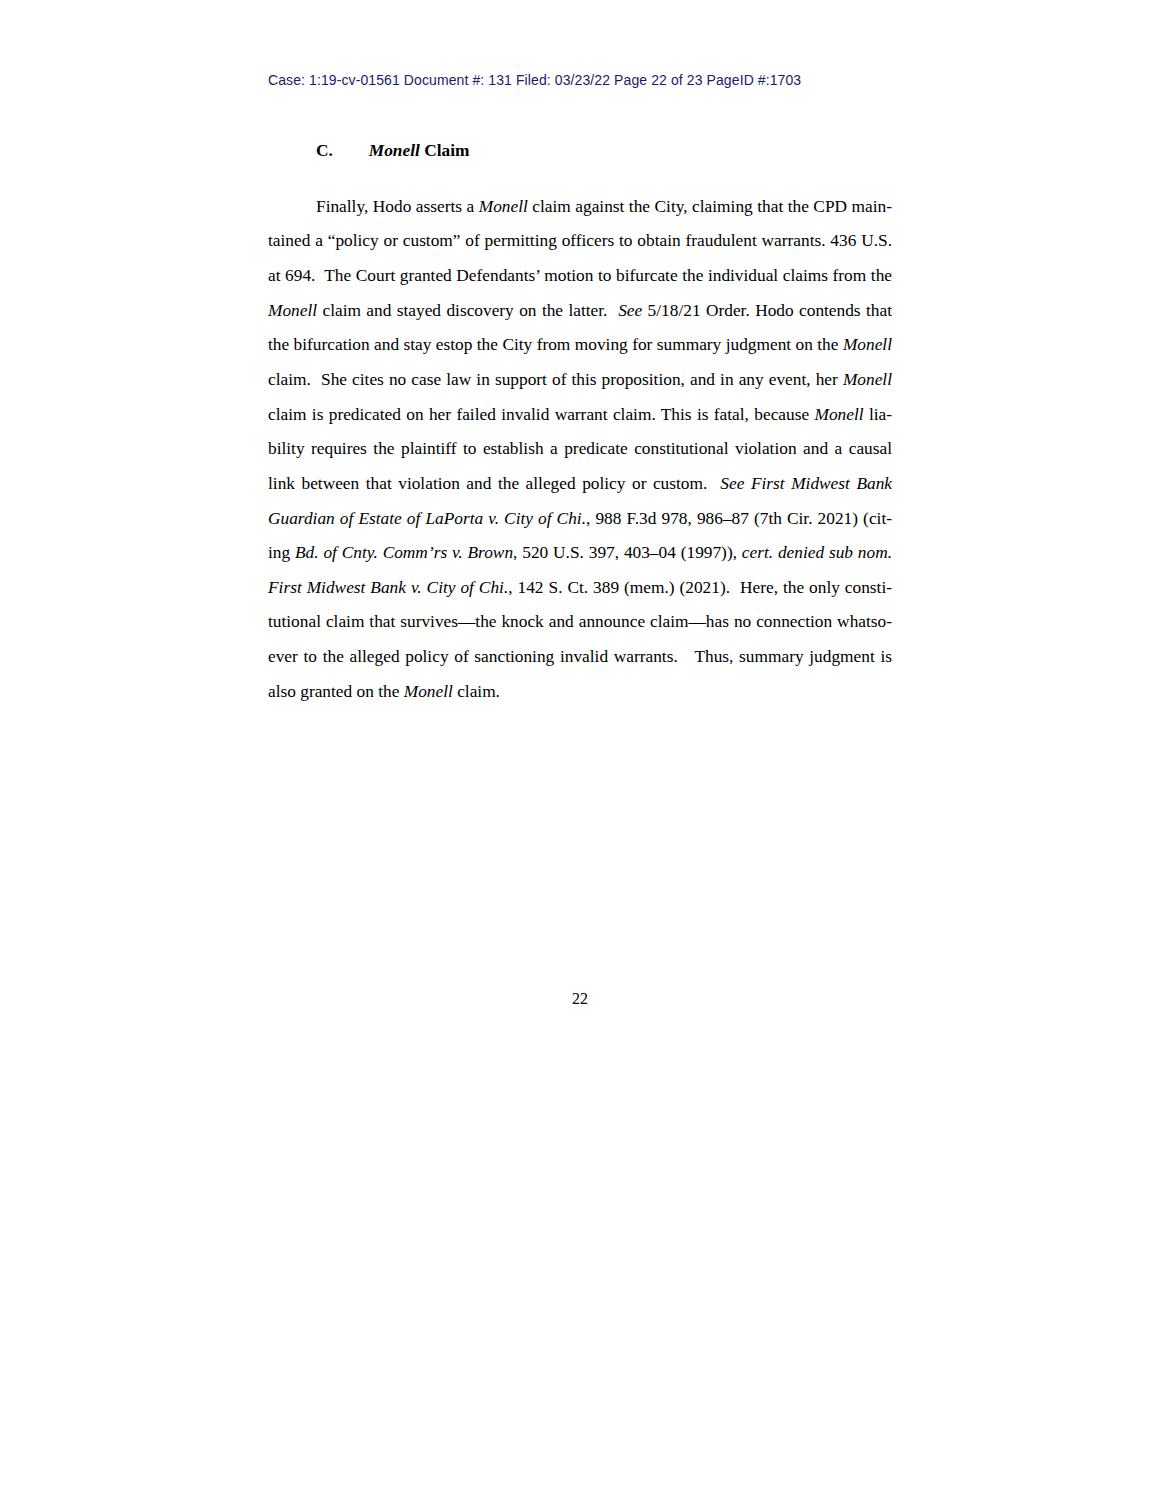Case: 1:19-cv-01561 Document #: 131 Filed: 03/23/22 Page 22 of 23 PageID #:1703
C. Monell Claim
Finally, Hodo asserts a Monell claim against the City, claiming that the CPD maintained a “policy or custom” of permitting officers to obtain fraudulent warrants. 436 U.S. at 694. The Court granted Defendants’ motion to bifurcate the individual claims from the Monell claim and stayed discovery on the latter. See 5/18/21 Order. Hodo contends that the bifurcation and stay estop the City from moving for summary judgment on the Monell claim. She cites no case law in support of this proposition, and in any event, her Monell claim is predicated on her failed invalid warrant claim. This is fatal, because Monell liability requires the plaintiff to establish a predicate constitutional violation and a causal link between that violation and the alleged policy or custom. See First Midwest Bank Guardian of Estate of LaPorta v. City of Chi., 988 F.3d 978, 986–87 (7th Cir. 2021) (citing Bd. of Cnty. Comm’rs v. Brown, 520 U.S. 397, 403–04 (1997)), cert. denied sub nom. First Midwest Bank v. City of Chi., 142 S. Ct. 389 (mem.) (2021). Here, the only constitutional claim that survives—the knock and announce claim—has no connection whatsoever to the alleged policy of sanctioning invalid warrants. Thus, summary judgment is also granted on the Monell claim.
22